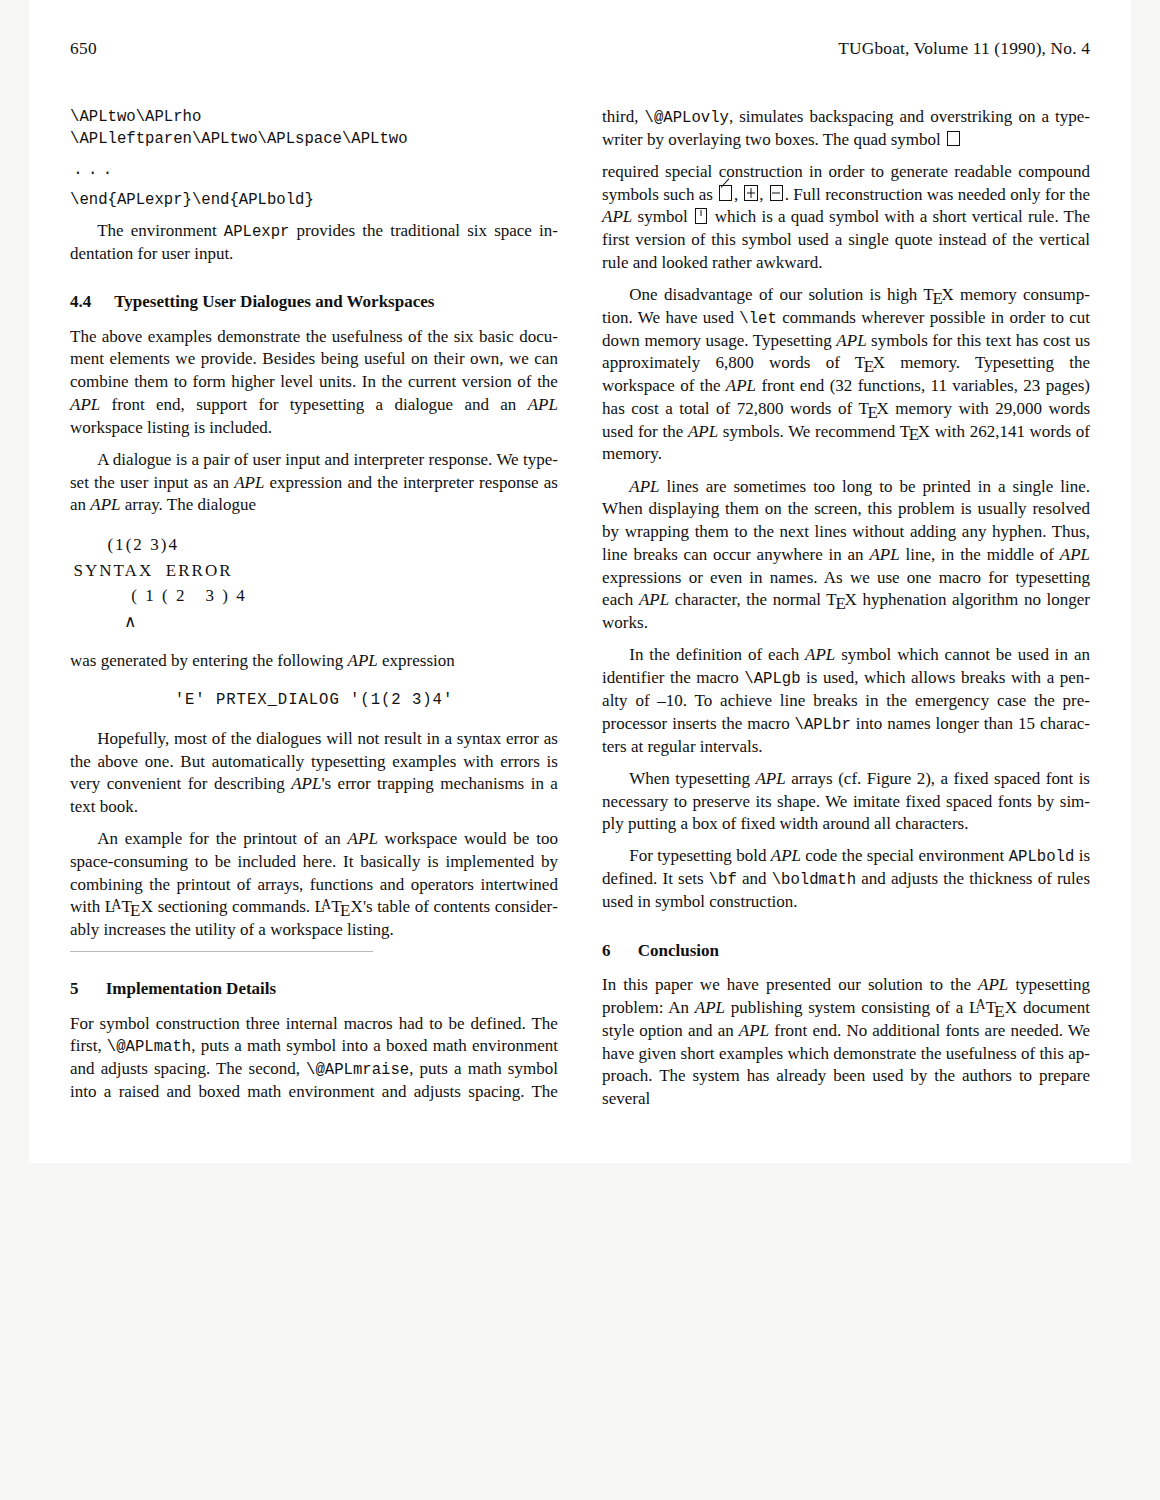650
TUGboat, Volume 11 (1990), No. 4
\APLtwo\APLrho \APLleftparen\APLtwo\APLspace\APLtwo
...
\end{APLexpr}\end{APLbold}
The environment APLexpr provides the traditional six space indentation for user input.
4.4 Typesetting User Dialogues and Workspaces
The above examples demonstrate the usefulness of the six basic document elements we provide. Besides being useful on their own, we can combine them to form higher level units. In the current version of the APL front end, support for typesetting a dialogue and an APL workspace listing is included.
A dialogue is a pair of user input and interpreter response. We typeset the user input as an APL expression and the interpreter response as an APL array. The dialogue
(1(2 3)4
SYNTAX ERROR
( 1 ( 2 3 ) 4
∧
was generated by entering the following APL expression
'E' PRTEX_DIALOG '(1(2 3)4'
Hopefully, most of the dialogues will not result in a syntax error as the above one. But automatically typesetting examples with errors is very convenient for describing APL's error trapping mechanisms in a text book.
An example for the printout of an APL workspace would be too space-consuming to be included here. It basically is implemented by combining the printout of arrays, functions and operators intertwined with LATEX sectioning commands. LATEX's table of contents considerably increases the utility of a workspace listing.
5 Implementation Details
For symbol construction three internal macros had to be defined. The first, \@APLmath, puts a math symbol into a boxed math environment and adjusts spacing. The second, \@APLmraise, puts a math symbol into a raised and boxed math environment and adjusts spacing. The third, \@APLovly, simulates backspacing and overstriking on a typewriter by overlaying two boxes. The quad symbol
required special construction in order to generate readable compound symbols such as , , . Full reconstruction was needed only for the APL symbol which is a quad symbol with a short vertical rule. The first version of this symbol used a single quote instead of the vertical rule and looked rather awkward.
One disadvantage of our solution is high TEX memory consumption. We have used \let commands wherever possible in order to cut down memory usage. Typesetting APL symbols for this text has cost us approximately 6,800 words of TEX memory. Typesetting the workspace of the APL front end (32 functions, 11 variables, 23 pages) has cost a total of 72,800 words of TEX memory with 29,000 words used for the APL symbols. We recommend TEX with 262,141 words of memory.
APL lines are sometimes too long to be printed in a single line. When displaying them on the screen, this problem is usually resolved by wrapping them to the next lines without adding any hyphen. Thus, line breaks can occur anywhere in an APL line, in the middle of APL expressions or even in names. As we use one macro for typesetting each APL character, the normal TEX hyphenation algorithm no longer works.
In the definition of each APL symbol which cannot be used in an identifier the macro \APLgb is used, which allows breaks with a penalty of –10. To achieve line breaks in the emergency case the preprocessor inserts the macro \APLbr into names longer than 15 characters at regular intervals.
When typesetting APL arrays (cf. Figure 2), a fixed spaced font is necessary to preserve its shape. We imitate fixed spaced fonts by simply putting a box of fixed width around all characters.
For typesetting bold APL code the special environment APLbold is defined. It sets \bf and \boldmath and adjusts the thickness of rules used in symbol construction.
6 Conclusion
In this paper we have presented our solution to the APL typesetting problem: An APL publishing system consisting of a LATEX document style option and an APL front end. No additional fonts are needed. We have given short examples which demonstrate the usefulness of this approach. The system has already been used by the authors to prepare several